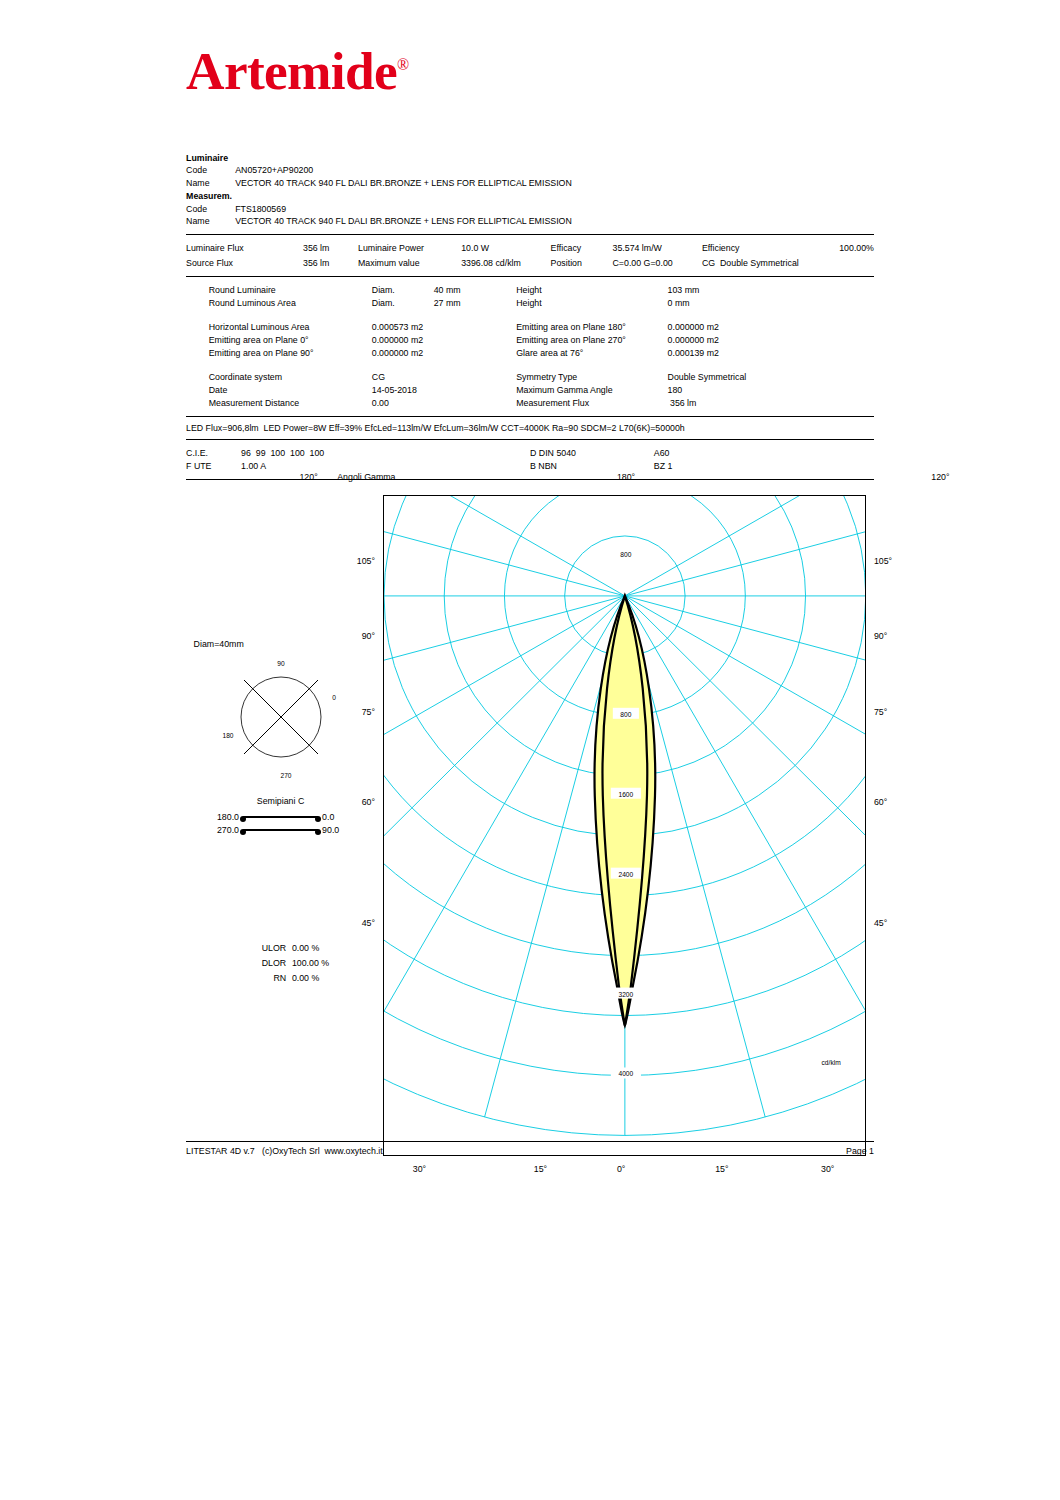Artemide®
Luminaire
Code
AN05720+AP90200
Name
VECTOR 40 TRACK 940 FL DALI BR.BRONZE + LENS FOR ELLIPTICAL EMISSION
Measurem.
Code
FTS1800569
Name
VECTOR 40 TRACK 940 FL DALI BR.BRONZE + LENS FOR ELLIPTICAL EMISSION
| Luminaire Flux | 356 lm | Luminaire Power | 10.0 W | Efficacy | 35.574 lm/W | Efficiency | 100.00% |
| Source Flux | 356 lm | Maximum value | 3396.08 cd/klm | Position | C=0.00 G=0.00 | CG Double Symmetrical |
| Round Luminaire | Diam. | 40 mm | Height | 103 mm | |
| Round Luminous Area | Diam. | 27 mm | Height | 0 mm | |
| Horizontal Luminous Area | 0.000573 m2 | Emitting area on Plane 180° | 0.000000 m2 |
| Emitting area on Plane 0° | 0.000000 m2 | Emitting area on Plane 270° | 0.000000 m2 |
| Emitting area on Plane 90° | 0.000000 m2 | Glare area at 76° | 0.000139 m2 |
| Coordinate system | CG | Symmetry Type | Double Symmetrical |
| Date | 14-05-2018 | Maximum Gamma Angle | 180 |
| Measurement Distance | 0.00 | Measurement Flux | 356 lm |
LED Flux=906,8lm LED Power=8W Eff=39% EfcLed=113lm/W EfcLum=36lm/W CCT=4000K Ra=90 SDCM=2 L70(6K)=50000h
| C.I.E. | 96 99 100 100 100 | D DIN 5040 | A60 |
| F UTE | 1.00 A | B NBN | BZ 1 |
Diam=40mm
90 0 180 270
Semipiani C
180.0
0.0
270.0
90.0
ULOR
0.00 %
DLOR
100.00 %
RN
0.00 %
800 800 1600 2400 3200 4000 cd/klm
120° Angoli Gamma 180° 120°
105°
90°
75°
60°
45°
105°
90°
75°
60°
45°
30° 15° 0° 15° 30°
LITESTAR 4D v.7 (c)OxyTech Srl www.oxytech.it
Page 1